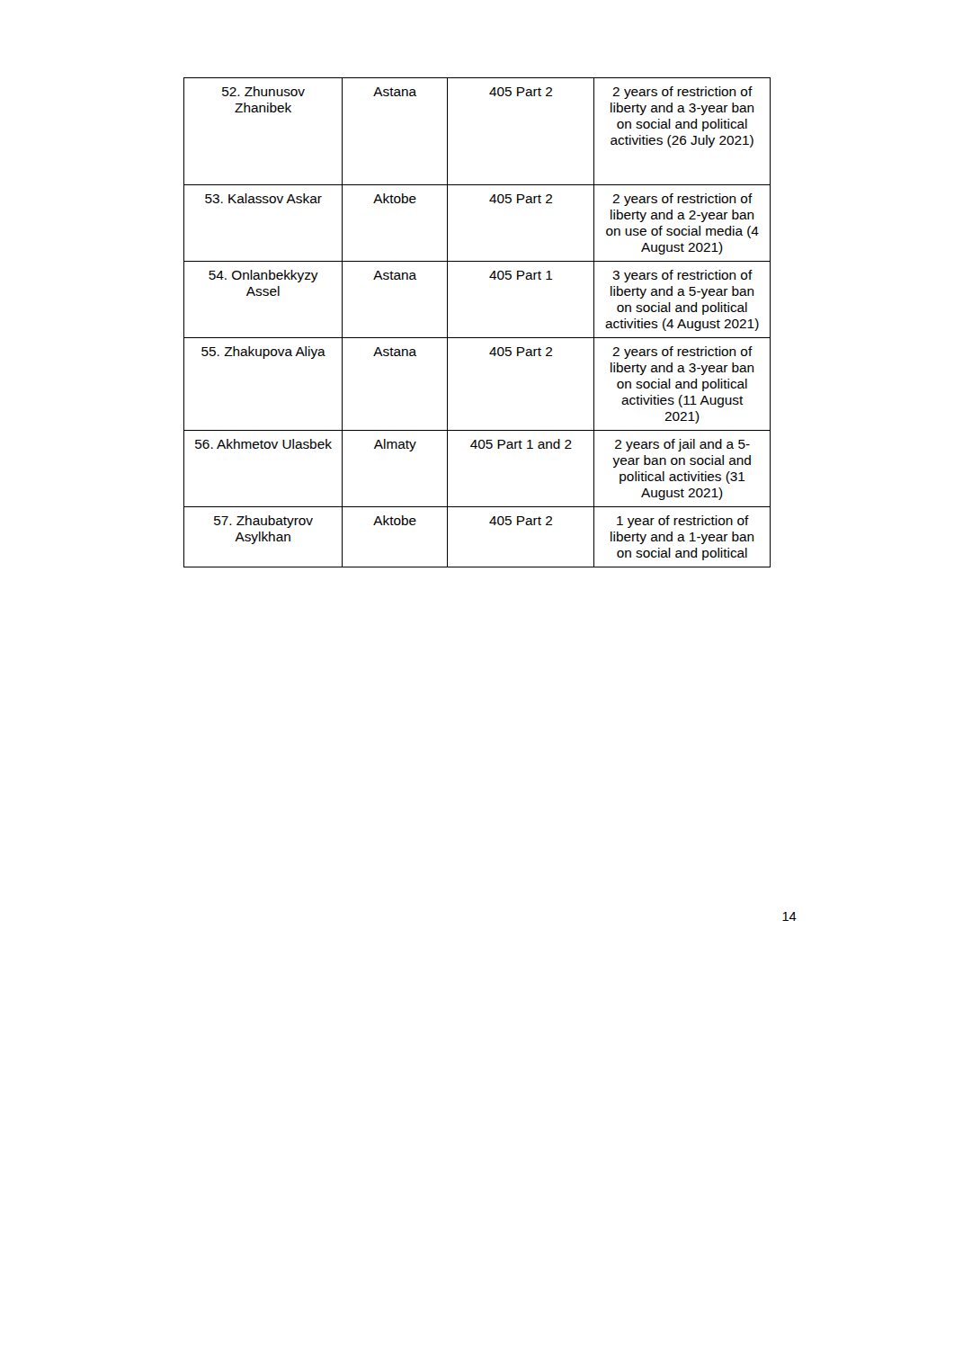| 52. Zhunusov Zhanibek | Astana | 405 Part 2 | 2 years of restriction of liberty and a 3-year ban on social and political activities (26 July 2021) |
| 53. Kalassov Askar | Aktobe | 405 Part 2 | 2 years of restriction of liberty and a 2-year ban on use of social media (4 August 2021) |
| 54. Onlanbekkyzy Assel | Astana | 405 Part 1 | 3 years of restriction of liberty and a 5-year ban on social and political activities (4 August 2021) |
| 55. Zhakupova Aliya | Astana | 405 Part 2 | 2 years of restriction of liberty and a 3-year ban on social and political activities (11 August 2021) |
| 56. Akhmetov Ulasbek | Almaty | 405 Part 1 and 2 | 2 years of jail and a 5-year ban on social and political activities (31 August 2021) |
| 57. Zhaubatyrov Asylkhan | Aktobe | 405 Part 2 | 1 year of restriction of liberty and a 1-year ban on social and political |
14